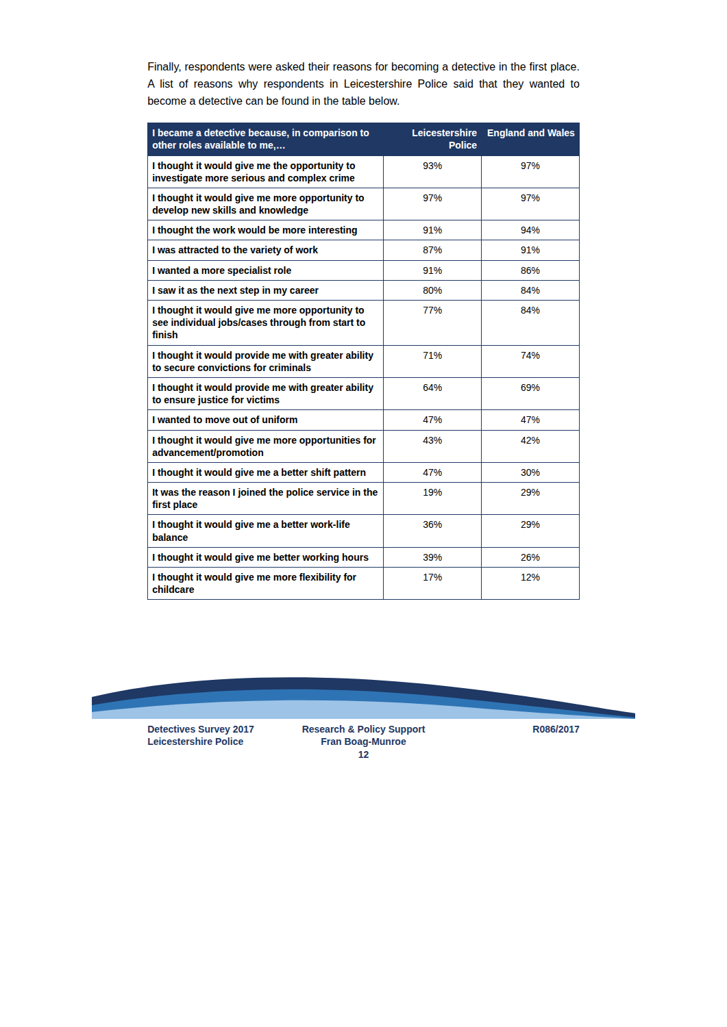Finally, respondents were asked their reasons for becoming a detective in the first place. A list of reasons why respondents in Leicestershire Police said that they wanted to become a detective can be found in the table below.
| I became a detective because, in comparison to other roles available to me,… | Leicestershire Police | England and Wales |
| --- | --- | --- |
| I thought it would give me the opportunity to investigate more serious and complex crime | 93% | 97% |
| I thought it would give me more opportunity to develop new skills and knowledge | 97% | 97% |
| I thought the work would be more interesting | 91% | 94% |
| I was attracted to the variety of work | 87% | 91% |
| I wanted a more specialist role | 91% | 86% |
| I saw it as the next step in my career | 80% | 84% |
| I thought it would give me more opportunity to see individual jobs/cases through from start to finish | 77% | 84% |
| I thought it would provide me with greater ability to secure convictions for criminals | 71% | 74% |
| I thought it would provide me with greater ability to ensure justice for victims | 64% | 69% |
| I wanted to move out of uniform | 47% | 47% |
| I thought it would give me more opportunities for advancement/promotion | 43% | 42% |
| I thought it would give me a better shift pattern | 47% | 30% |
| It was the reason I joined the police service in the first place | 19% | 29% |
| I thought it would give me a better work-life balance | 36% | 29% |
| I thought it would give me better working hours | 39% | 26% |
| I thought it would give me more flexibility for childcare | 17% | 12% |
Detectives Survey 2017 Leicestershire Police
Research & Policy Support Fran Boag-Munroe 12
R086/2017